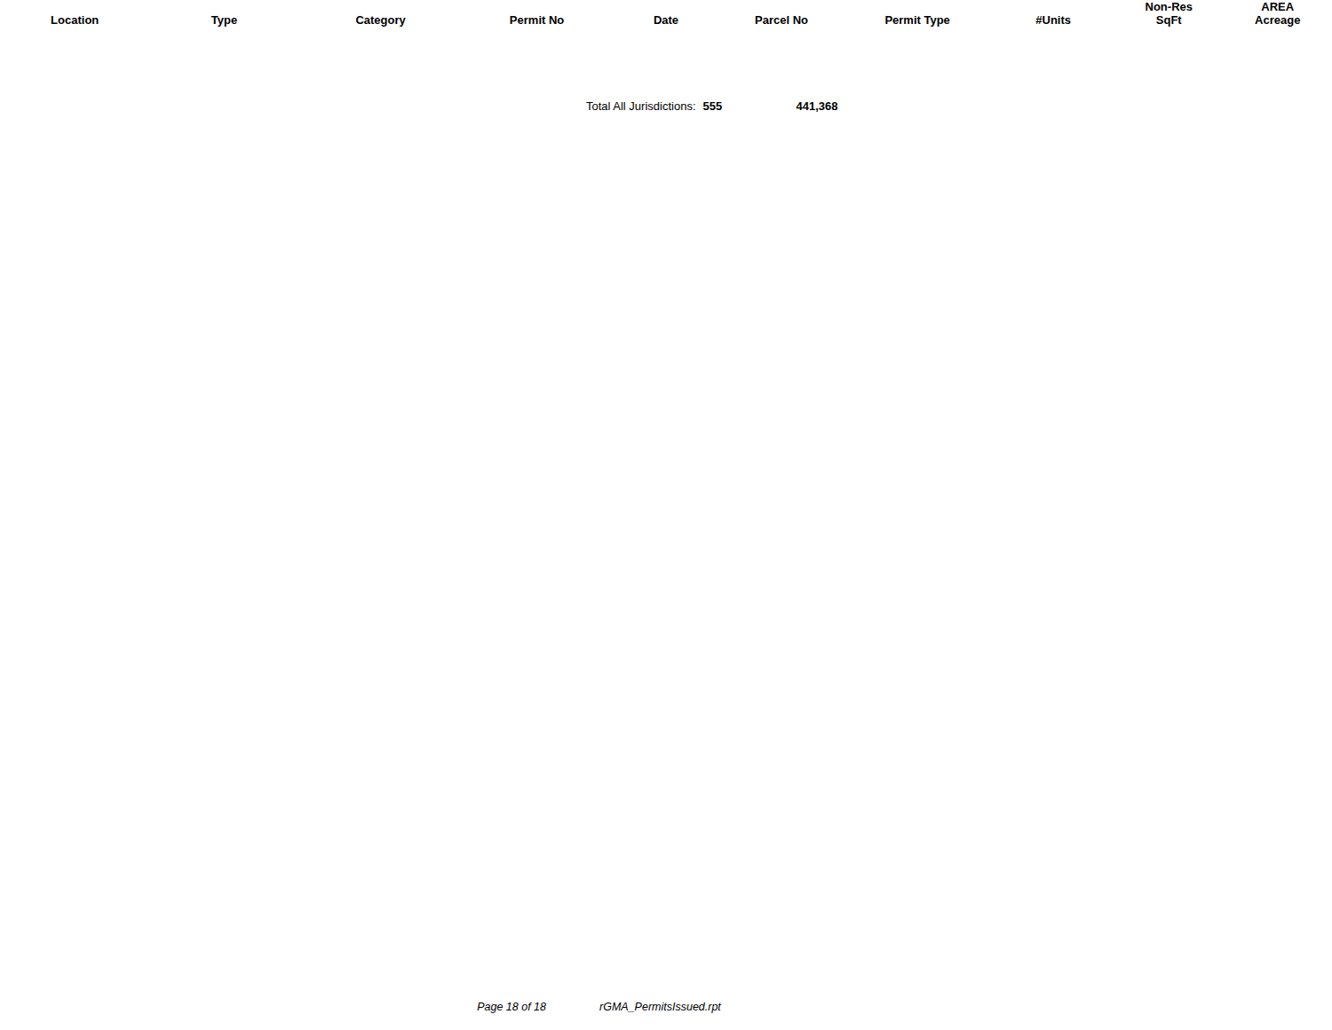| Location | Type | Category | Permit No | Date | Parcel No | Permit Type | #Units | Non-Res SqFt | AREA Acreage |
| --- | --- | --- | --- | --- | --- | --- | --- | --- | --- |
| Total All Jurisdictions: | 555 | 441,368 | |
| Page 18 of 18 | rGMA_PermitsIssued.rpt |